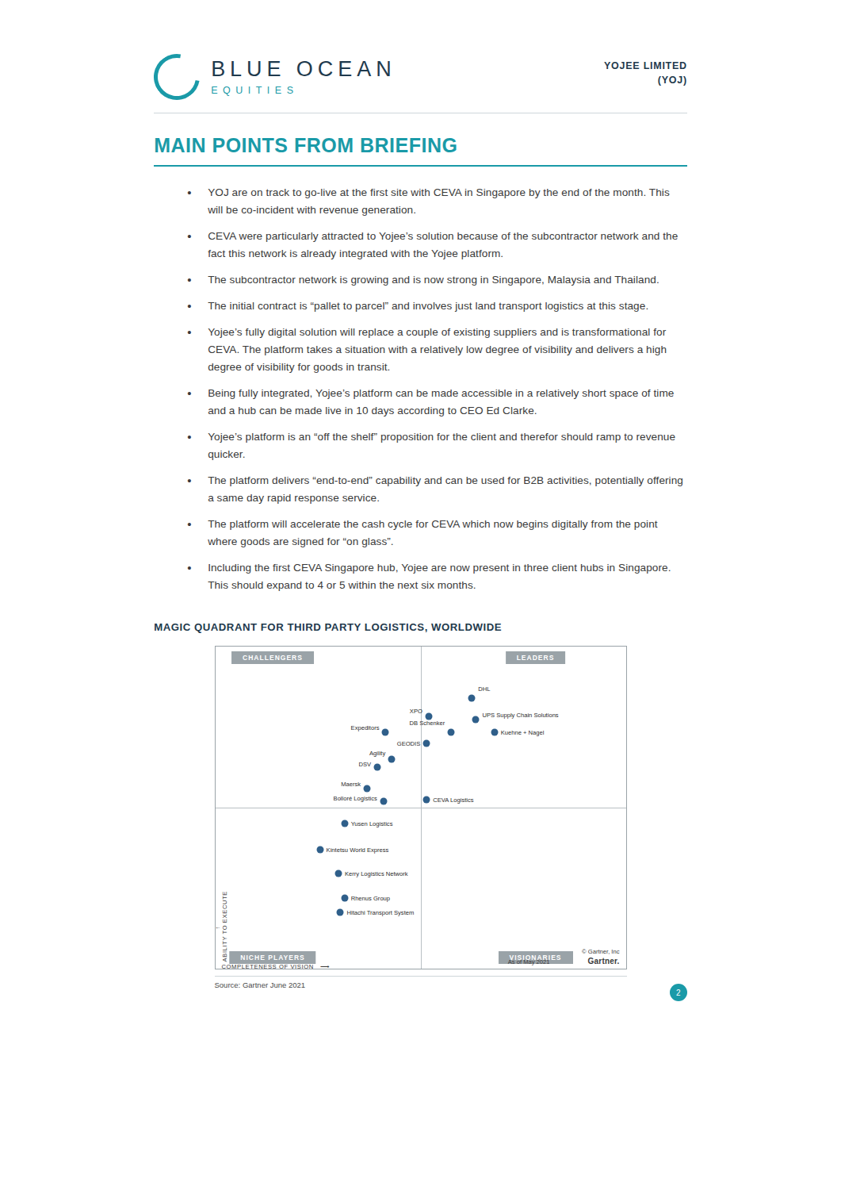BLUE OCEAN
EQUITIES
YOJEE LIMITED
(YOJ)
MAIN POINTS FROM BRIEFING
YOJ are on track to go-live at the first site with CEVA in Singapore by the end of the month. This will be co-incident with revenue generation.
CEVA were particularly attracted to Yojee’s solution because of the subcontractor network and the fact this network is already integrated with the Yojee platform.
The subcontractor network is growing and is now strong in Singapore, Malaysia and Thailand.
The initial contract is “pallet to parcel” and involves just land transport logistics at this stage.
Yojee’s fully digital solution will replace a couple of existing suppliers and is transformational for CEVA. The platform takes a situation with a relatively low degree of visibility and delivers a high degree of visibility for goods in transit.
Being fully integrated, Yojee’s platform can be made accessible in a relatively short space of time and a hub can be made live in 10 days according to CEO Ed Clarke.
Yojee’s platform is an “off the shelf” proposition for the client and therefor should ramp to revenue quicker.
The platform delivers “end-to-end” capability and can be used for B2B activities, potentially offering a same day rapid response service.
The platform will accelerate the cash cycle for CEVA which now begins digitally from the point where goods are signed for “on glass”.
Including the first CEVA Singapore hub, Yojee are now present in three client hubs in Singapore. This should expand to 4 or 5 within the next six months.
MAGIC QUADRANT FOR THIRD PARTY LOGISTICS, WORLDWIDE
CHALLENGERS LEADERS NICHE PLAYERS VISIONARIES DHL UPS Supply Chain Solutions Kuehne + Nagel DB Schenker XPO GEODIS Expeditors Agility DSV Maersk Bolloré Logistics CEVA Logistics Yusen Logistics Kintetsu World Express Kerry Logistics Network Rhenus Group Hitachi Transport System
↑ABILITY TO EXECUTE
COMPLETENESS OF VISION ⟶
As of May 2021
© Gartner, IncGartner.
Source: Gartner June 2021
2